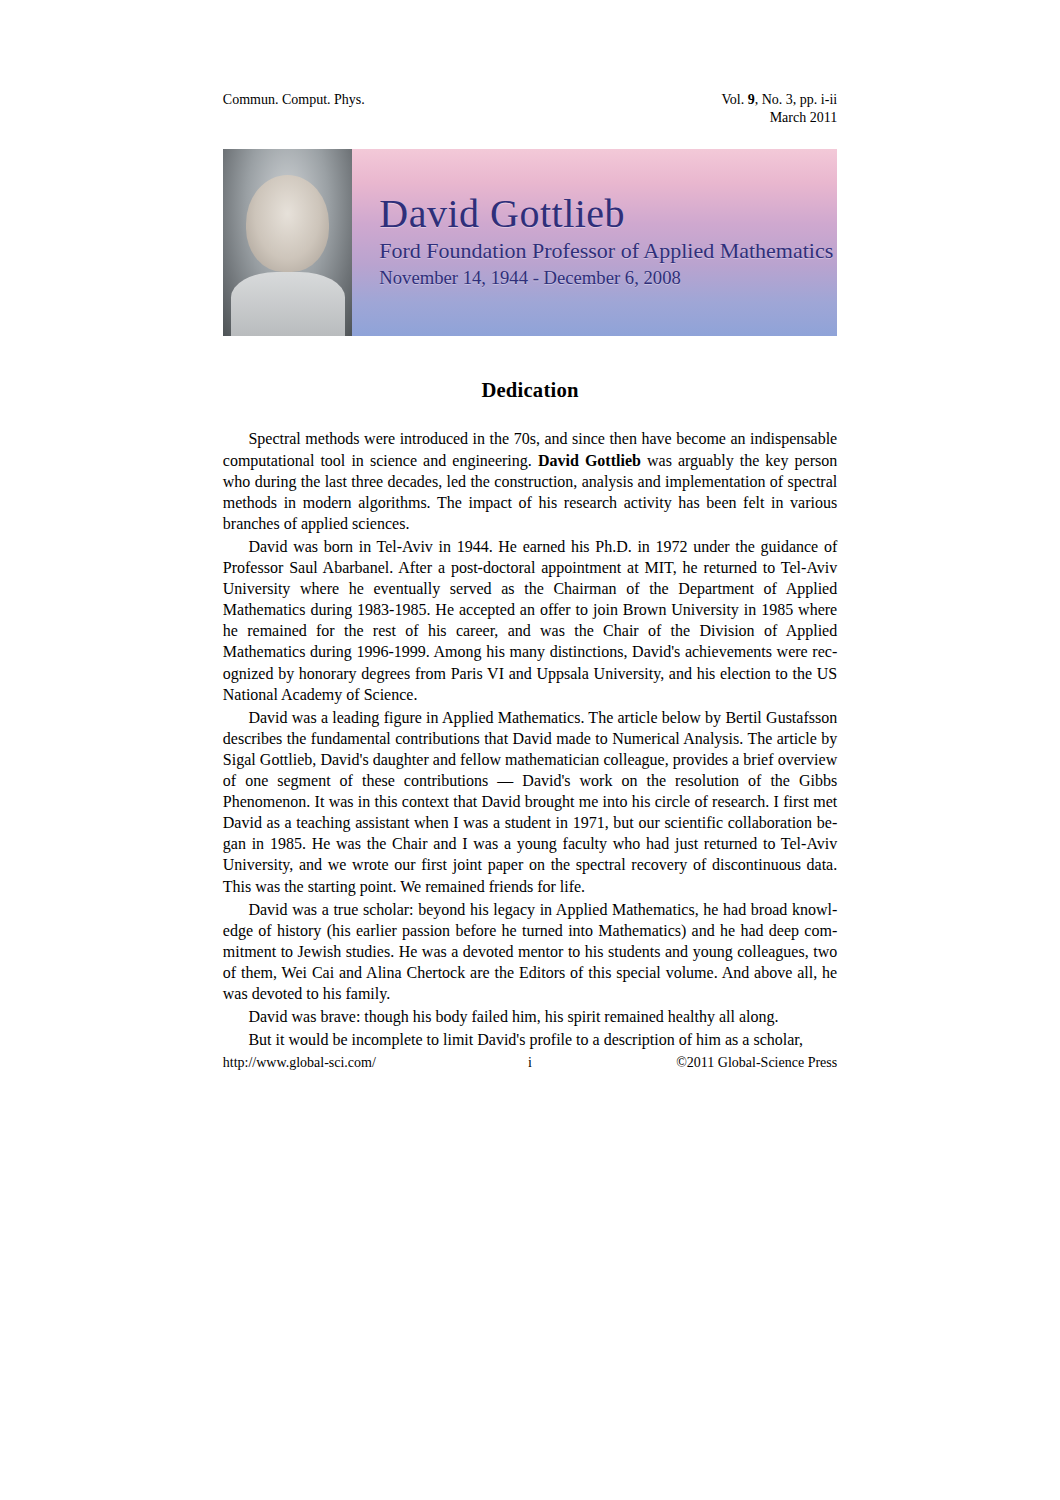Commun. Comput. Phys.
Vol. 9, No. 3, pp. i-ii
March 2011
David Gottlieb
Ford Foundation Professor of Applied Mathematics
November 14, 1944 - December 6, 2008
Dedication
Spectral methods were introduced in the 70s, and since then have become an indispensable computational tool in science and engineering. David Gottlieb was arguably the key person who during the last three decades, led the construction, analysis and implementation of spectral methods in modern algorithms. The impact of his research activity has been felt in various branches of applied sciences.
David was born in Tel-Aviv in 1944. He earned his Ph.D. in 1972 under the guidance of Professor Saul Abarbanel. After a post-doctoral appointment at MIT, he returned to Tel-Aviv University where he eventually served as the Chairman of the Department of Applied Mathematics during 1983-1985. He accepted an offer to join Brown University in 1985 where he remained for the rest of his career, and was the Chair of the Division of Applied Mathematics during 1996-1999. Among his many distinctions, David's achievements were recognized by honorary degrees from Paris VI and Uppsala University, and his election to the US National Academy of Science.
David was a leading figure in Applied Mathematics. The article below by Bertil Gustafsson describes the fundamental contributions that David made to Numerical Analysis. The article by Sigal Gottlieb, David's daughter and fellow mathematician colleague, provides a brief overview of one segment of these contributions — David's work on the resolution of the Gibbs Phenomenon. It was in this context that David brought me into his circle of research. I first met David as a teaching assistant when I was a student in 1971, but our scientific collaboration began in 1985. He was the Chair and I was a young faculty who had just returned to Tel-Aviv University, and we wrote our first joint paper on the spectral recovery of discontinuous data. This was the starting point. We remained friends for life.
David was a true scholar: beyond his legacy in Applied Mathematics, he had broad knowledge of history (his earlier passion before he turned into Mathematics) and he had deep commitment to Jewish studies. He was a devoted mentor to his students and young colleagues, two of them, Wei Cai and Alina Chertock are the Editors of this special volume. And above all, he was devoted to his family.
David was brave: though his body failed him, his spirit remained healthy all along.
But it would be incomplete to limit David's profile to a description of him as a scholar,
http://www.global-sci.com/
i
©2011 Global-Science Press